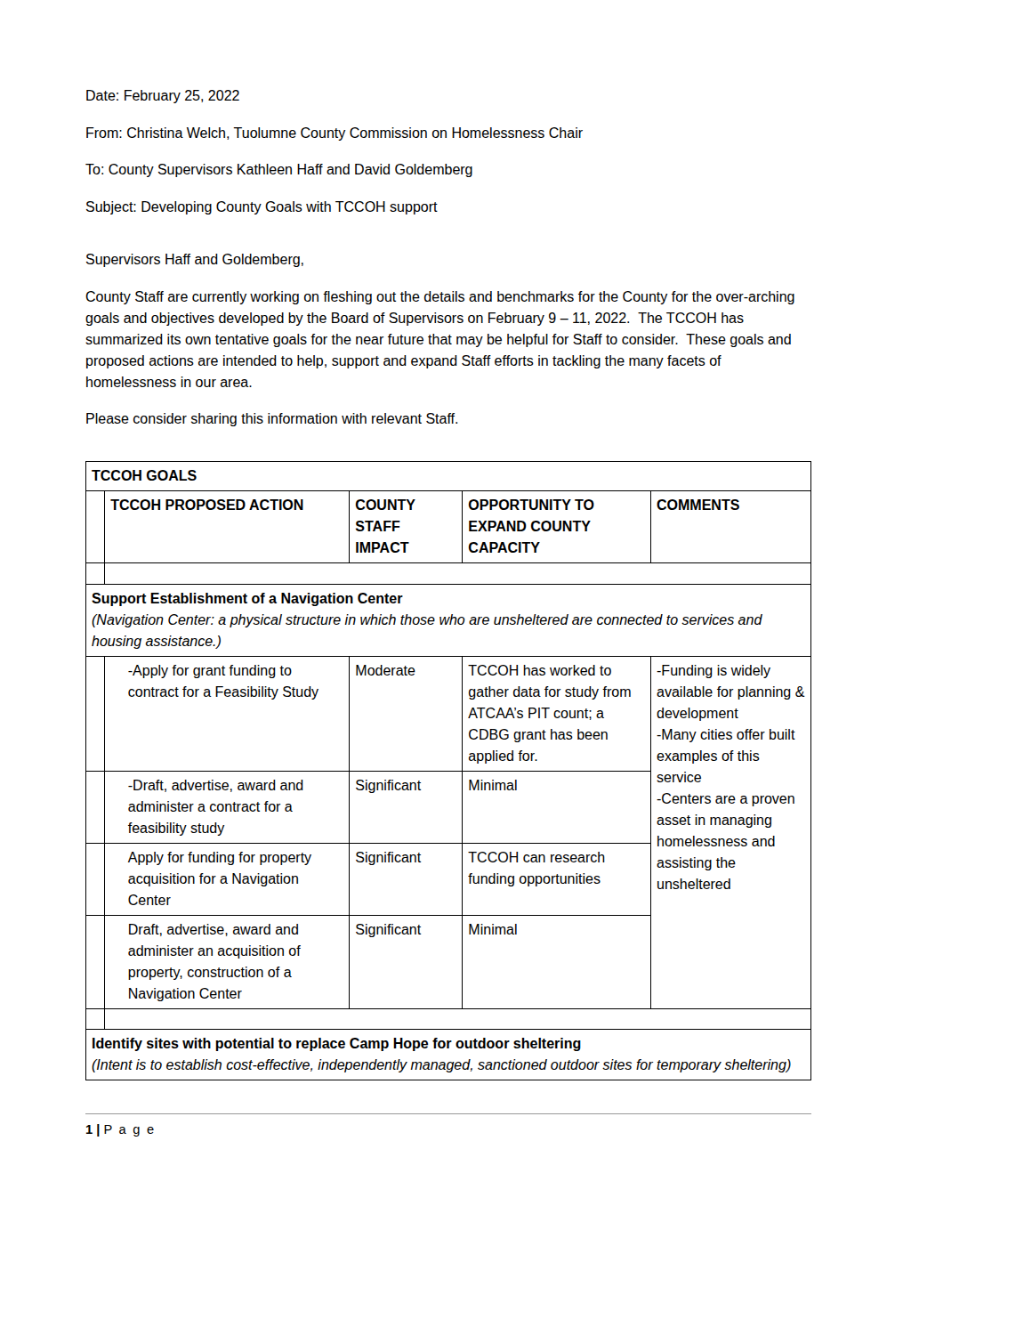Date: February 25, 2022
From: Christina Welch, Tuolumne County Commission on Homelessness Chair
To: County Supervisors Kathleen Haff and David Goldemberg
Subject: Developing County Goals with TCCOH support
Supervisors Haff and Goldemberg,
County Staff are currently working on fleshing out the details and benchmarks for the County for the over-arching goals and objectives developed by the Board of Supervisors on February 9 – 11, 2022. The TCCOH has summarized its own tentative goals for the near future that may be helpful for Staff to consider. These goals and proposed actions are intended to help, support and expand Staff efforts in tackling the many facets of homelessness in our area.
Please consider sharing this information with relevant Staff.
| TCCOH GOALS |
| | TCCOH PROPOSED ACTION | COUNTY STAFF IMPACT | OPPORTUNITY TO EXPAND COUNTY CAPACITY | COMMENTS |
| Support Establishment of a Navigation Center (Navigation Center: a physical structure in which those who are unsheltered are connected to services and housing assistance.) |
| | -Apply for grant funding to contract for a Feasibility Study | Moderate | TCCOH has worked to gather data for study from ATCAA’s PIT count; a CDBG grant has been applied for. | -Funding is widely available for planning & development -Many cities offer built examples of this service -Centers are a proven asset in managing homelessness and assisting the unsheltered |
| | -Draft, advertise, award and administer a contract for a feasibility study | Significant | Minimal |
| | Apply for funding for property acquisition for a Navigation Center | Significant | TCCOH can research funding opportunities |
| | Draft, advertise, award and administer an acquisition of property, construction of a Navigation Center | Significant | Minimal |
| Identify sites with potential to replace Camp Hope for outdoor sheltering (Intent is to establish cost-effective, independently managed, sanctioned outdoor sites for temporary sheltering) |
1 | P a g e